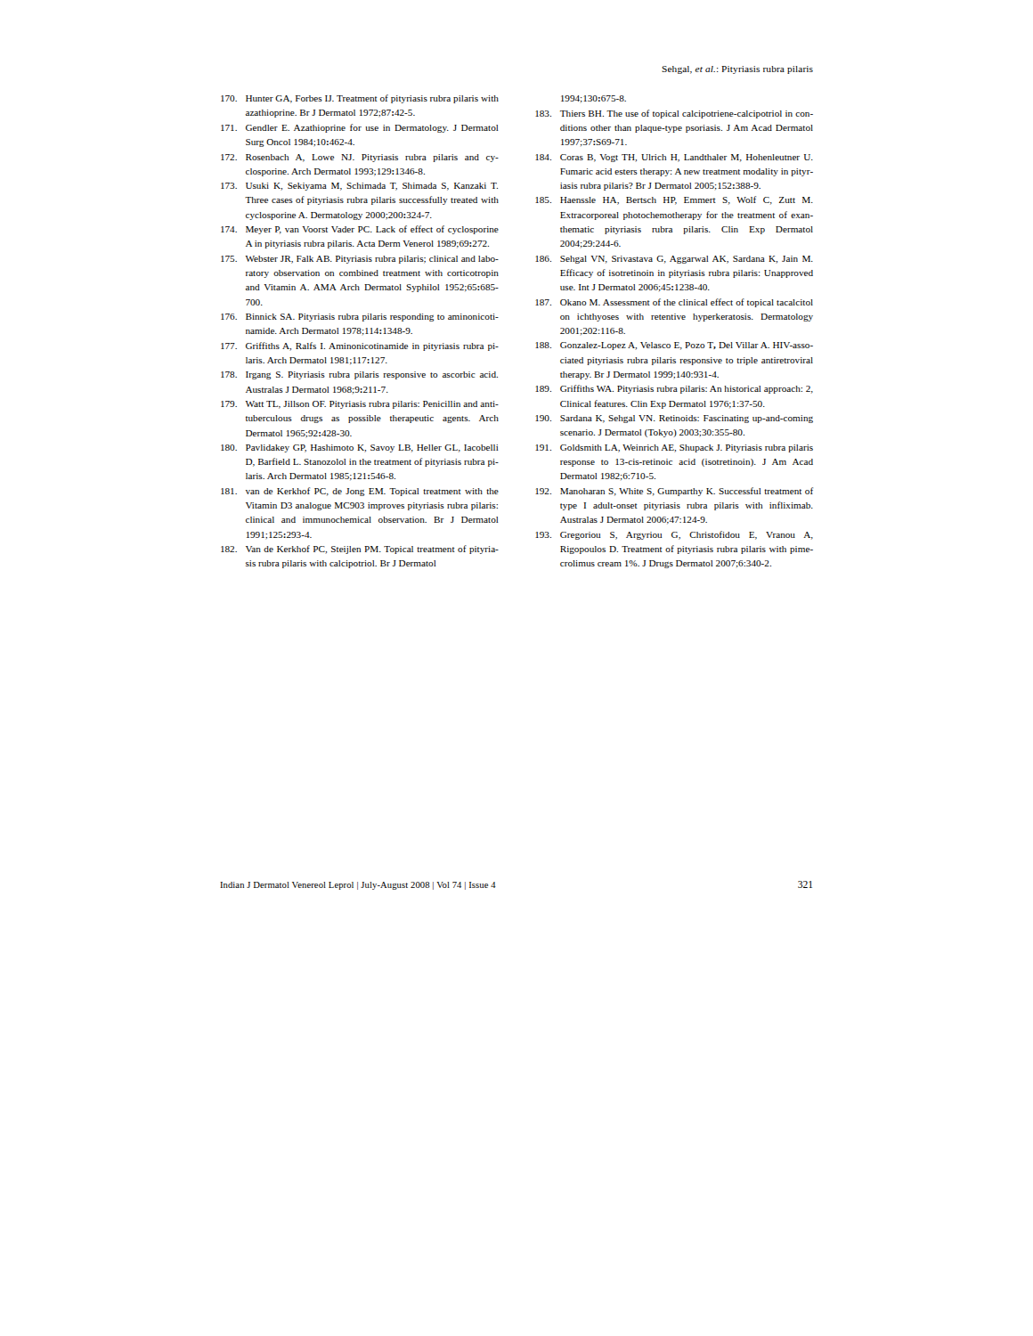Sehgal, et al.: Pityriasis rubra pilaris
170. Hunter GA, Forbes IJ. Treatment of pityriasis rubra pilaris with azathioprine. Br J Dermatol 1972;87: 42-5.
171. Gendler E. Azathioprine for use in Dermatology. J Dermatol Surg Oncol 1984;10: 462-4.
172. Rosenbach A, Lowe NJ. Pityriasis rubra pilaris and cyclosporine. Arch Dermatol 1993;129: 1346-8.
173. Usuki K, Sekiyama M, Schimada T, Shimada S, Kanzaki T. Three cases of pityriasis rubra pilaris successfully treated with cyclosporine A. Dermatology 2000;200: 324-7.
174. Meyer P, van Voorst Vader PC. Lack of effect of cyclosporine A in pityriasis rubra pilaris. Acta Derm Venerol 1989;69: 272.
175. Webster JR, Falk AB. Pityriasis rubra pilaris; clinical and laboratory observation on combined treatment with corticotropin and Vitamin A. AMA Arch Dermatol Syphilol 1952;65: 685-700.
176. Binnick SA. Pityriasis rubra pilaris responding to aminonicotinamide. Arch Dermatol 1978;114: 1348-9.
177. Griffiths A, Ralfs I. Aminonicotinamide in pityriasis rubra pilaris. Arch Dermatol 1981;117: 127.
178. Irgang S. Pityriasis rubra pilaris responsive to ascorbic acid. Australas J Dermatol 1968;9: 211-7.
179. Watt TL, Jillson OF. Pityriasis rubra pilaris: Penicillin and antituberculous drugs as possible therapeutic agents. Arch Dermatol 1965;92: 428-30.
180. Pavlidakey GP, Hashimoto K, Savoy LB, Heller GL, Iacobelli D, Barfield L. Stanozolol in the treatment of pityriasis rubra pilaris. Arch Dermatol 1985;121: 546-8.
181. van de Kerkhof PC, de Jong EM. Topical treatment with the Vitamin D3 analogue MC903 improves pityriasis rubra pilaris: clinical and immunochemical observation. Br J Dermatol 1991;125: 293-4.
182. Van de Kerkhof PC, Steijlen PM. Topical treatment of pityriasis rubra pilaris with calcipotriol. Br J Dermatol
1994;130: 675-8.
183. Thiers BH. The use of topical calcipotriene-calcipotriol in conditions other than plaque-type psoriasis. J Am Acad Dermatol 1997;37: S69-71.
184. Coras B, Vogt TH, Ulrich H, Landthaler M, Hohenleutner U. Fumaric acid esters therapy: A new treatment modality in pityriasis rubra pilaris? Br J Dermatol 2005;152: 388-9.
185. Haenssle HA, Bertsch HP, Emmert S, Wolf C, Zutt M. Extracorporeal photochemotherapy for the treatment of exanthematic pityriasis rubra pilaris. Clin Exp Dermatol 2004;29:244-6.
186. Sehgal VN, Srivastava G, Aggarwal AK, Sardana K, Jain M. Efficacy of isotretinoin in pityriasis rubra pilaris: Unapproved use. Int J Dermatol 2006;45: 1238-40.
187. Okano M. Assessment of the clinical effect of topical tacalcitol on ichthyoses with retentive hyperkeratosis. Dermatology 2001;202:116-8.
188. Gonzalez-Lopez A, Velasco E, Pozo T, Del Villar A. HIV-associated pityriasis rubra pilaris responsive to triple antiretroviral therapy. Br J Dermatol 1999;140:931-4.
189. Griffiths WA. Pityriasis rubra pilaris: An historical approach: 2, Clinical features. Clin Exp Dermatol 1976;1:37-50.
190. Sardana K, Sehgal VN. Retinoids: Fascinating up-and-coming scenario. J Dermatol (Tokyo) 2003;30:355-80.
191. Goldsmith LA, Weinrich AE, Shupack J. Pityriasis rubra pilaris response to 13-cis-retinoic acid (isotretinoin). J Am Acad Dermatol 1982;6:710-5.
192. Manoharan S, White S, Gumparthy K. Successful treatment of type I adult-onset pityriasis rubra pilaris with infliximab. Australas J Dermatol 2006;47:124-9.
193. Gregoriou S, Argyriou G, Christofidou E, Vranou A, Rigopoulos D. Treatment of pityriasis rubra pilaris with pimecrolimus cream 1%. J Drugs Dermatol 2007;6:340-2.
Indian J Dermatol Venereol Leprol | July-August 2008 | Vol 74 | Issue 4
321